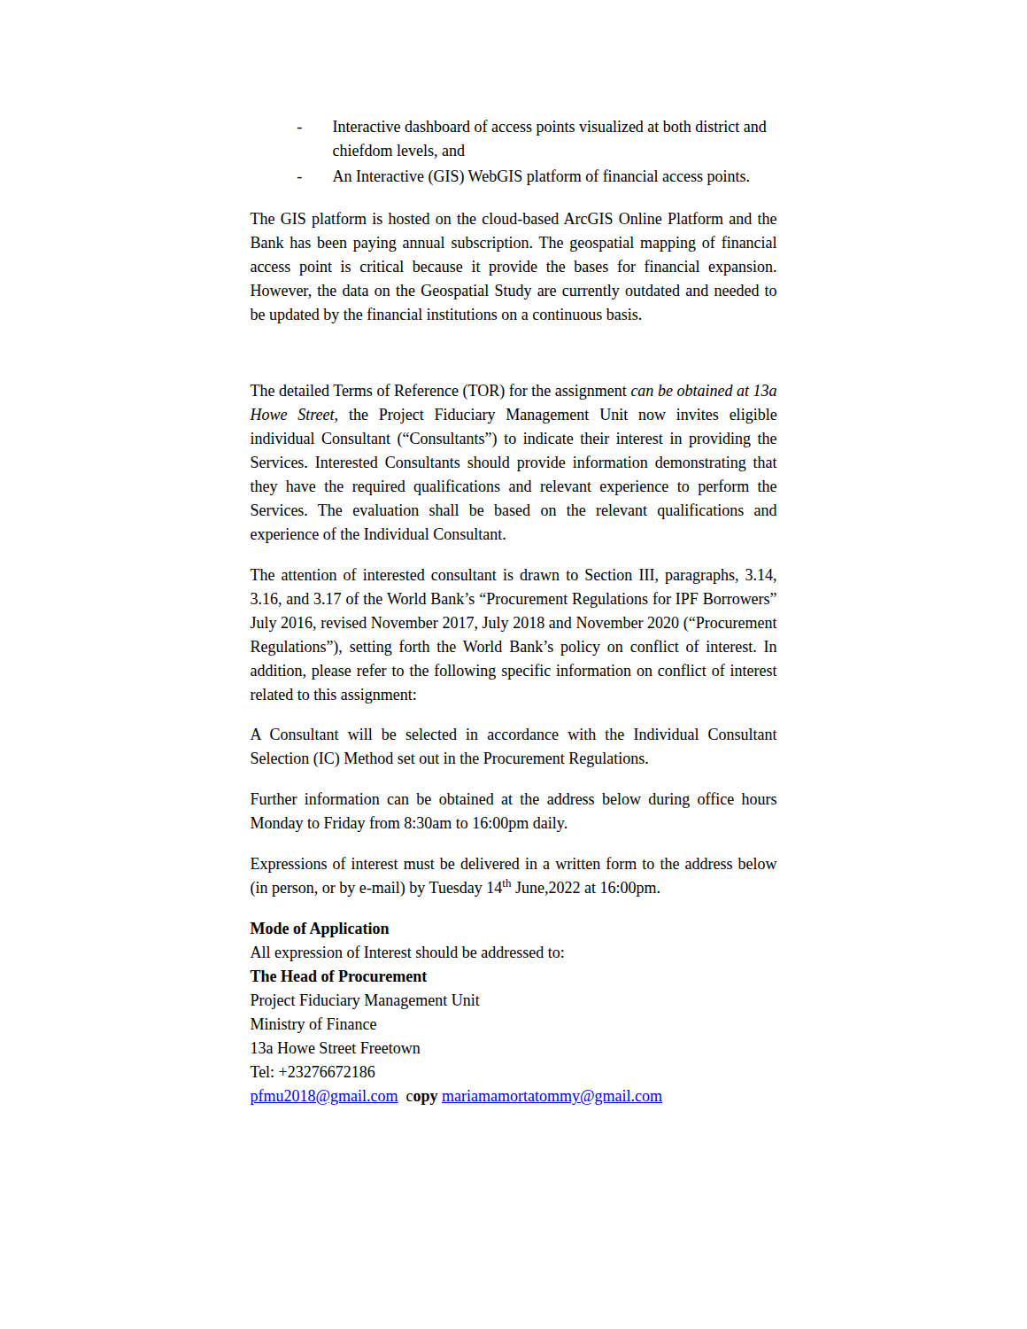Interactive dashboard of access points visualized at both district and chiefdom levels, and
An Interactive (GIS) WebGIS platform of financial access points.
The GIS platform is hosted on the cloud-based ArcGIS Online Platform and the Bank has been paying annual subscription. The geospatial mapping of financial access point is critical because it provide the bases for financial expansion. However, the data on the Geospatial Study are currently outdated and needed to be updated by the financial institutions on a continuous basis.
The detailed Terms of Reference (TOR) for the assignment can be obtained at 13a Howe Street, the Project Fiduciary Management Unit now invites eligible individual Consultant (“Consultants”) to indicate their interest in providing the Services. Interested Consultants should provide information demonstrating that they have the required qualifications and relevant experience to perform the Services. The evaluation shall be based on the relevant qualifications and experience of the Individual Consultant.
The attention of interested consultant is drawn to Section III, paragraphs, 3.14, 3.16, and 3.17 of the World Bank’s “Procurement Regulations for IPF Borrowers” July 2016, revised November 2017, July 2018 and November 2020 (“Procurement Regulations”), setting forth the World Bank’s policy on conflict of interest. In addition, please refer to the following specific information on conflict of interest related to this assignment:
A Consultant will be selected in accordance with the Individual Consultant Selection (IC) Method set out in the Procurement Regulations.
Further information can be obtained at the address below during office hours Monday to Friday from 8:30am to 16:00pm daily.
Expressions of interest must be delivered in a written form to the address below (in person, or by e-mail) by Tuesday 14th June,2022 at 16:00pm.
Mode of Application
All expression of Interest should be addressed to:
The Head of Procurement
Project Fiduciary Management Unit
Ministry of Finance
13a Howe Street Freetown
Tel: +23276672186
pfmu2018@gmail.com copy mariamamortatommy@gmail.com